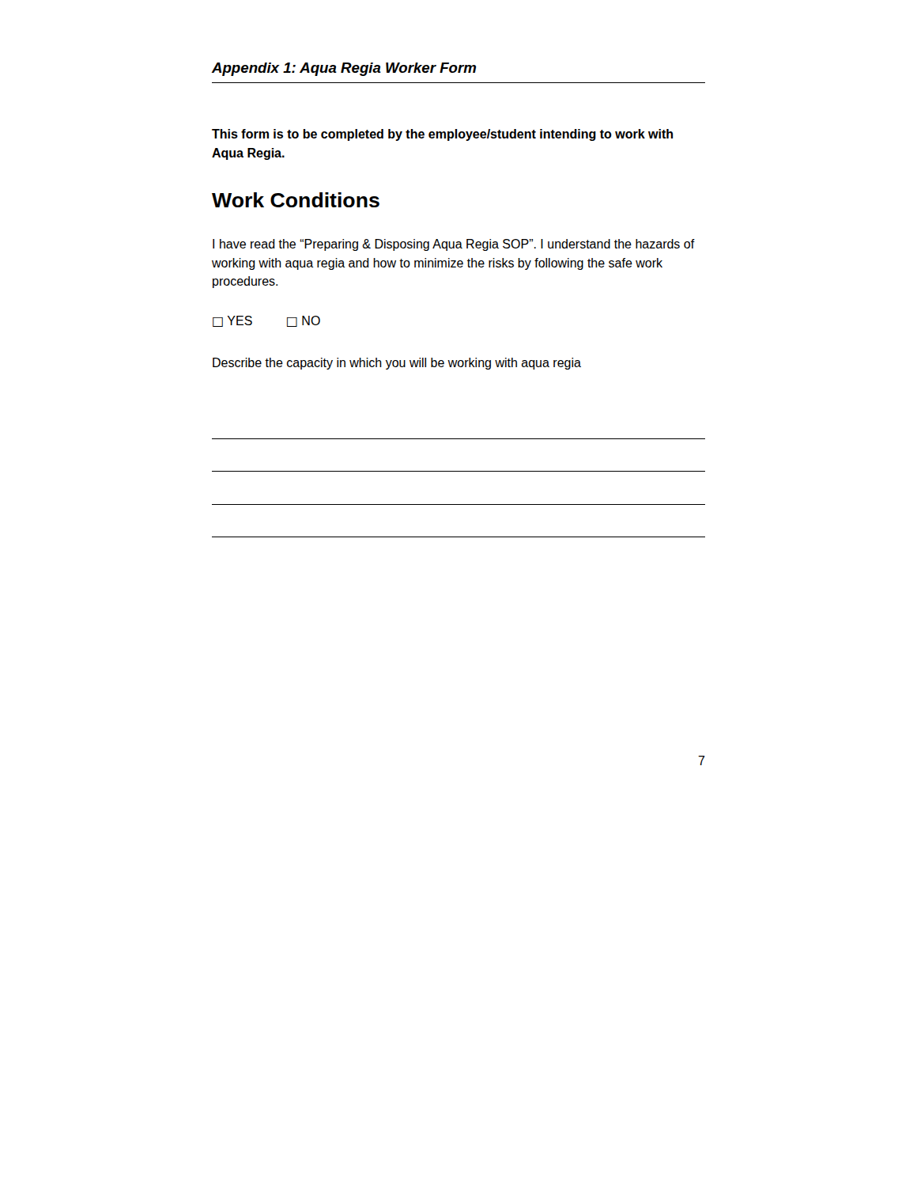Appendix 1: Aqua Regia Worker Form
This form is to be completed by the employee/student intending to work with Aqua Regia.
Work Conditions
I have read the “Preparing & Disposing Aqua Regia SOP”. I understand the hazards of working with aqua regia and how to minimize the risks by following the safe work procedures.
□ YES □ NO
Describe the capacity in which you will be working with aqua regia
7